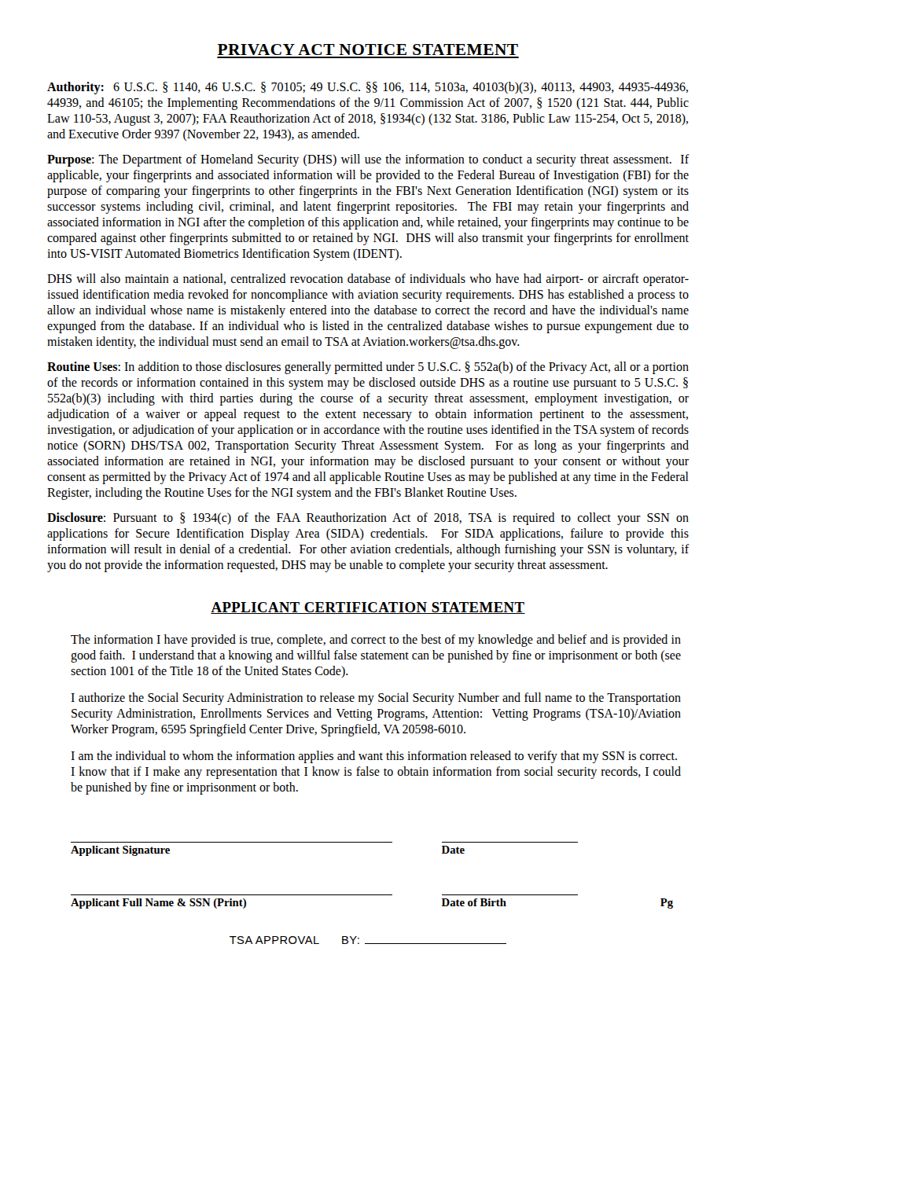PRIVACY ACT NOTICE STATEMENT
Authority: 6 U.S.C. § 1140, 46 U.S.C. § 70105; 49 U.S.C. §§ 106, 114, 5103a, 40103(b)(3), 40113, 44903, 44935-44936, 44939, and 46105; the Implementing Recommendations of the 9/11 Commission Act of 2007, § 1520 (121 Stat. 444, Public Law 110-53, August 3, 2007); FAA Reauthorization Act of 2018, §1934(c) (132 Stat. 3186, Public Law 115-254, Oct 5, 2018), and Executive Order 9397 (November 22, 1943), as amended.
Purpose: The Department of Homeland Security (DHS) will use the information to conduct a security threat assessment. If applicable, your fingerprints and associated information will be provided to the Federal Bureau of Investigation (FBI) for the purpose of comparing your fingerprints to other fingerprints in the FBI's Next Generation Identification (NGI) system or its successor systems including civil, criminal, and latent fingerprint repositories. The FBI may retain your fingerprints and associated information in NGI after the completion of this application and, while retained, your fingerprints may continue to be compared against other fingerprints submitted to or retained by NGI. DHS will also transmit your fingerprints for enrollment into US-VISIT Automated Biometrics Identification System (IDENT).
DHS will also maintain a national, centralized revocation database of individuals who have had airport- or aircraft operator-issued identification media revoked for noncompliance with aviation security requirements. DHS has established a process to allow an individual whose name is mistakenly entered into the database to correct the record and have the individual's name expunged from the database. If an individual who is listed in the centralized database wishes to pursue expungement due to mistaken identity, the individual must send an email to TSA at Aviation.workers@tsa.dhs.gov.
Routine Uses: In addition to those disclosures generally permitted under 5 U.S.C. § 552a(b) of the Privacy Act, all or a portion of the records or information contained in this system may be disclosed outside DHS as a routine use pursuant to 5 U.S.C. § 552a(b)(3) including with third parties during the course of a security threat assessment, employment investigation, or adjudication of a waiver or appeal request to the extent necessary to obtain information pertinent to the assessment, investigation, or adjudication of your application or in accordance with the routine uses identified in the TSA system of records notice (SORN) DHS/TSA 002, Transportation Security Threat Assessment System. For as long as your fingerprints and associated information are retained in NGI, your information may be disclosed pursuant to your consent or without your consent as permitted by the Privacy Act of 1974 and all applicable Routine Uses as may be published at any time in the Federal Register, including the Routine Uses for the NGI system and the FBI's Blanket Routine Uses.
Disclosure: Pursuant to § 1934(c) of the FAA Reauthorization Act of 2018, TSA is required to collect your SSN on applications for Secure Identification Display Area (SIDA) credentials. For SIDA applications, failure to provide this information will result in denial of a credential. For other aviation credentials, although furnishing your SSN is voluntary, if you do not provide the information requested, DHS may be unable to complete your security threat assessment.
APPLICANT CERTIFICATION STATEMENT
The information I have provided is true, complete, and correct to the best of my knowledge and belief and is provided in good faith. I understand that a knowing and willful false statement can be punished by fine or imprisonment or both (see section 1001 of the Title 18 of the United States Code).
I authorize the Social Security Administration to release my Social Security Number and full name to the Transportation Security Administration, Enrollments Services and Vetting Programs, Attention: Vetting Programs (TSA-10)/Aviation Worker Program, 6595 Springfield Center Drive, Springfield, VA 20598-6010.
I am the individual to whom the information applies and want this information released to verify that my SSN is correct. I know that if I make any representation that I know is false to obtain information from social security records, I could be punished by fine or imprisonment or both.
| Applicant Signature | | Date | |
| Applicant Full Name & SSN (Print) | | Date of Birth | Pg |
TSA APPROVAL BY: